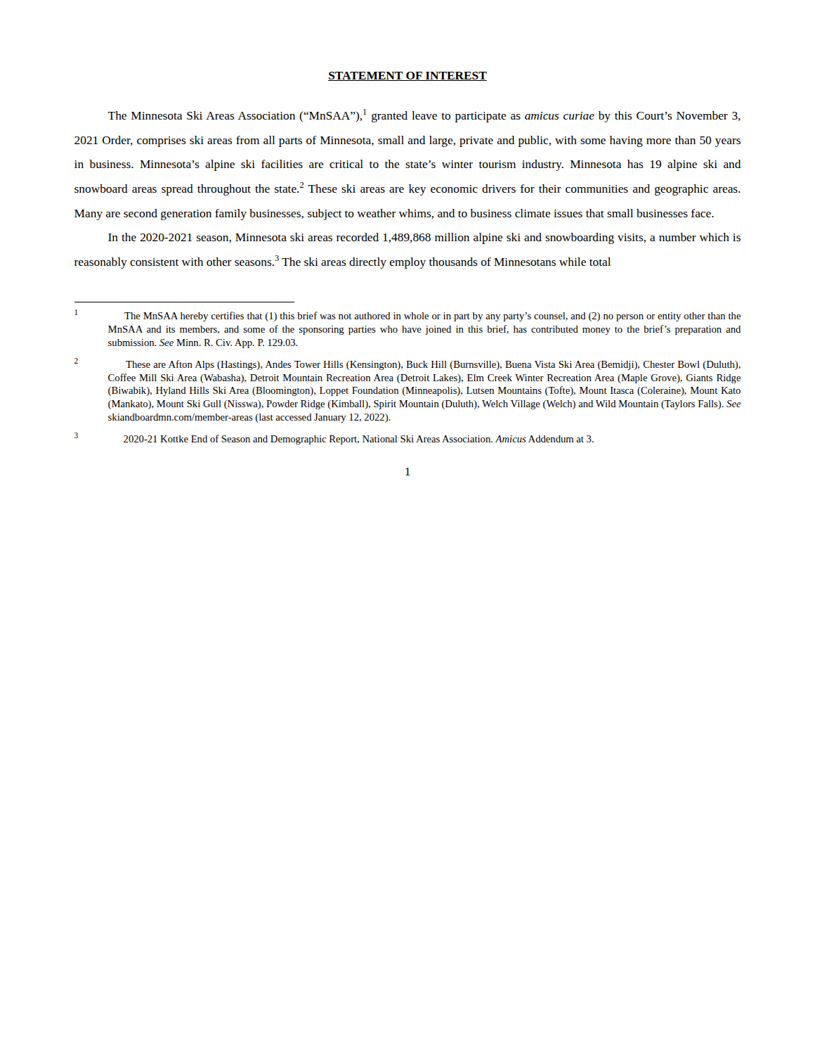STATEMENT OF INTEREST
The Minnesota Ski Areas Association (“MnSAA”),1 granted leave to participate as amicus curiae by this Court’s November 3, 2021 Order, comprises ski areas from all parts of Minnesota, small and large, private and public, with some having more than 50 years in business. Minnesota’s alpine ski facilities are critical to the state’s winter tourism industry. Minnesota has 19 alpine ski and snowboard areas spread throughout the state.2 These ski areas are key economic drivers for their communities and geographic areas. Many are second generation family businesses, subject to weather whims, and to business climate issues that small businesses face.
In the 2020-2021 season, Minnesota ski areas recorded 1,489,868 million alpine ski and snowboarding visits, a number which is reasonably consistent with other seasons.3 The ski areas directly employ thousands of Minnesotans while total
1 The MnSAA hereby certifies that (1) this brief was not authored in whole or in part by any party’s counsel, and (2) no person or entity other than the MnSAA and its members, and some of the sponsoring parties who have joined in this brief, has contributed money to the brief’s preparation and submission. See Minn. R. Civ. App. P. 129.03.
2 These are Afton Alps (Hastings), Andes Tower Hills (Kensington), Buck Hill (Burnsville), Buena Vista Ski Area (Bemidji), Chester Bowl (Duluth), Coffee Mill Ski Area (Wabasha), Detroit Mountain Recreation Area (Detroit Lakes), Elm Creek Winter Recreation Area (Maple Grove), Giants Ridge (Biwabik), Hyland Hills Ski Area (Bloomington), Loppet Foundation (Minneapolis), Lutsen Mountains (Tofte), Mount Itasca (Coleraine), Mount Kato (Mankato), Mount Ski Gull (Nisswa), Powder Ridge (Kimball), Spirit Mountain (Duluth), Welch Village (Welch) and Wild Mountain (Taylors Falls). See skiandboardmn.com/member-areas (last accessed January 12, 2022).
3 2020-21 Kottke End of Season and Demographic Report, National Ski Areas Association. Amicus Addendum at 3.
1